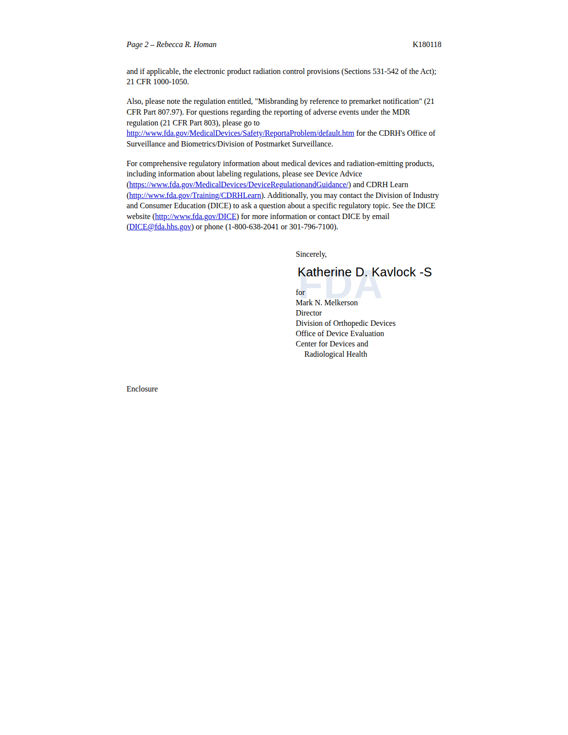FDA
Page 2 – Rebecca R. Homan
K180118
and if applicable, the electronic product radiation control provisions (Sections 531-542 of the Act); 21 CFR 1000-1050.
Also, please note the regulation entitled, "Misbranding by reference to premarket notification" (21 CFR Part 807.97). For questions regarding the reporting of adverse events under the MDR regulation (21 CFR Part 803), please go to http://www.fda.gov/MedicalDevices/Safety/ReportaProblem/default.htm for the CDRH's Office of Surveillance and Biometrics/Division of Postmarket Surveillance.
For comprehensive regulatory information about medical devices and radiation-emitting products, including information about labeling regulations, please see Device Advice (https://www.fda.gov/MedicalDevices/DeviceRegulationandGuidance/) and CDRH Learn (http://www.fda.gov/Training/CDRHLearn). Additionally, you may contact the Division of Industry and Consumer Education (DICE) to ask a question about a specific regulatory topic. See the DICE website (http://www.fda.gov/DICE) for more information or contact DICE by email (DICE@fda.hhs.gov) or phone (1-800-638-2041 or 301-796-7100).
Sincerely,
Katherine D. Kavlock -S
for
Mark N. Melkerson
Director
Division of Orthopedic Devices
Office of Device Evaluation
Center for Devices and
Radiological Health
Enclosure